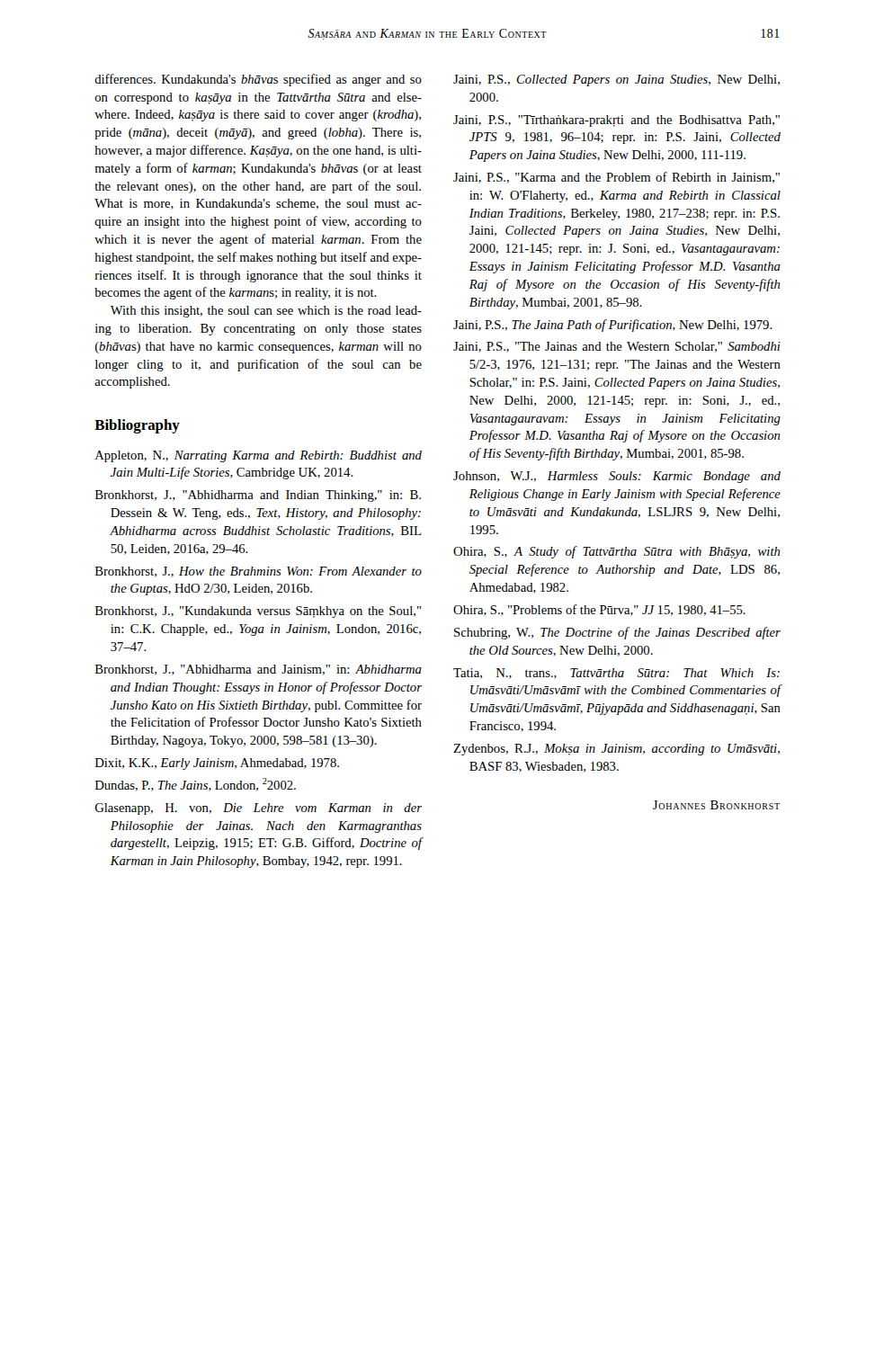Saṃsāra and Karman in the Early Context 181
differences. Kundakunda's bhāvas specified as anger and so on correspond to kaṣāya in the Tattvārtha Sūtra and elsewhere. Indeed, kaṣāya is there said to cover anger (krodha), pride (māna), deceit (māyā), and greed (lobha). There is, however, a major difference. Kaṣāya, on the one hand, is ultimately a form of karman; Kundakunda's bhāvas (or at least the relevant ones), on the other hand, are part of the soul. What is more, in Kundakunda's scheme, the soul must acquire an insight into the highest point of view, according to which it is never the agent of material karman. From the highest standpoint, the self makes nothing but itself and experiences itself. It is through ignorance that the soul thinks it becomes the agent of the karmans; in reality, it is not.
With this insight, the soul can see which is the road leading to liberation. By concentrating on only those states (bhāvas) that have no karmic consequences, karman will no longer cling to it, and purification of the soul can be accomplished.
Bibliography
Appleton, N., Narrating Karma and Rebirth: Buddhist and Jain Multi-Life Stories, Cambridge UK, 2014.
Bronkhorst, J., "Abhidharma and Indian Thinking," in: B. Dessein & W. Teng, eds., Text, History, and Philosophy: Abhidharma across Buddhist Scholastic Traditions, BIL 50, Leiden, 2016a, 29–46.
Bronkhorst, J., How the Brahmins Won: From Alexander to the Guptas, HdO 2/30, Leiden, 2016b.
Bronkhorst, J., "Kundakunda versus Sāṃkhya on the Soul," in: C.K. Chapple, ed., Yoga in Jainism, London, 2016c, 37–47.
Bronkhorst, J., "Abhidharma and Jainism," in: Abhidharma and Indian Thought: Essays in Honor of Professor Doctor Junsho Kato on His Sixtieth Birthday, publ. Committee for the Felicitation of Professor Doctor Junsho Kato's Sixtieth Birthday, Nagoya, Tokyo, 2000, 598–581 (13–30).
Dixit, K.K., Early Jainism, Ahmedabad, 1978.
Dundas, P., The Jains, London, 22002.
Glasenapp, H. von, Die Lehre vom Karman in der Philosophie der Jainas. Nach den Karmagranthas dargestellt, Leipzig, 1915; ET: G.B. Gifford, Doctrine of Karman in Jain Philosophy, Bombay, 1942, repr. 1991.
Jaini, P.S., Collected Papers on Jaina Studies, New Delhi, 2000.
Jaini, P.S., "Tīrthaṅkara-prakṛti and the Bodhisattva Path," JPTS 9, 1981, 96–104; repr. in: P.S. Jaini, Collected Papers on Jaina Studies, New Delhi, 2000, 111-119.
Jaini, P.S., "Karma and the Problem of Rebirth in Jainism," in: W. O'Flaherty, ed., Karma and Rebirth in Classical Indian Traditions, Berkeley, 1980, 217–238; repr. in: P.S. Jaini, Collected Papers on Jaina Studies, New Delhi, 2000, 121-145; repr. in: J. Soni, ed., Vasantagauravam: Essays in Jainism Felicitating Professor M.D. Vasantha Raj of Mysore on the Occasion of His Seventy-fifth Birthday, Mumbai, 2001, 85–98.
Jaini, P.S., The Jaina Path of Purification, New Delhi, 1979.
Jaini, P.S., "The Jainas and the Western Scholar," Sambodhi 5/2-3, 1976, 121–131; repr. "The Jainas and the Western Scholar," in: P.S. Jaini, Collected Papers on Jaina Studies, New Delhi, 2000, 121-145; repr. in: Soni, J., ed., Vasantagauravam: Essays in Jainism Felicitating Professor M.D. Vasantha Raj of Mysore on the Occasion of His Seventy-fifth Birthday, Mumbai, 2001, 85-98.
Johnson, W.J., Harmless Souls: Karmic Bondage and Religious Change in Early Jainism with Special Reference to Umāsvāti and Kundakunda, LSLJRS 9, New Delhi, 1995.
Ohira, S., A Study of Tattvārtha Sūtra with Bhāṣya, with Special Reference to Authorship and Date, LDS 86, Ahmedabad, 1982.
Ohira, S., "Problems of the Pūrva," JJ 15, 1980, 41–55.
Schubring, W., The Doctrine of the Jainas Described after the Old Sources, New Delhi, 2000.
Tatia, N., trans., Tattvārtha Sūtra: That Which Is: Umāsvāti/Umāsvāmī with the Combined Commentaries of Umāsvāti/Umāsvāmī, Pūjyapāda and Siddhasenagaṇi, San Francisco, 1994.
Zydenbos, R.J., Mokṣa in Jainism, according to Umāsvāti, BASF 83, Wiesbaden, 1983.
Johannes Bronkhorst